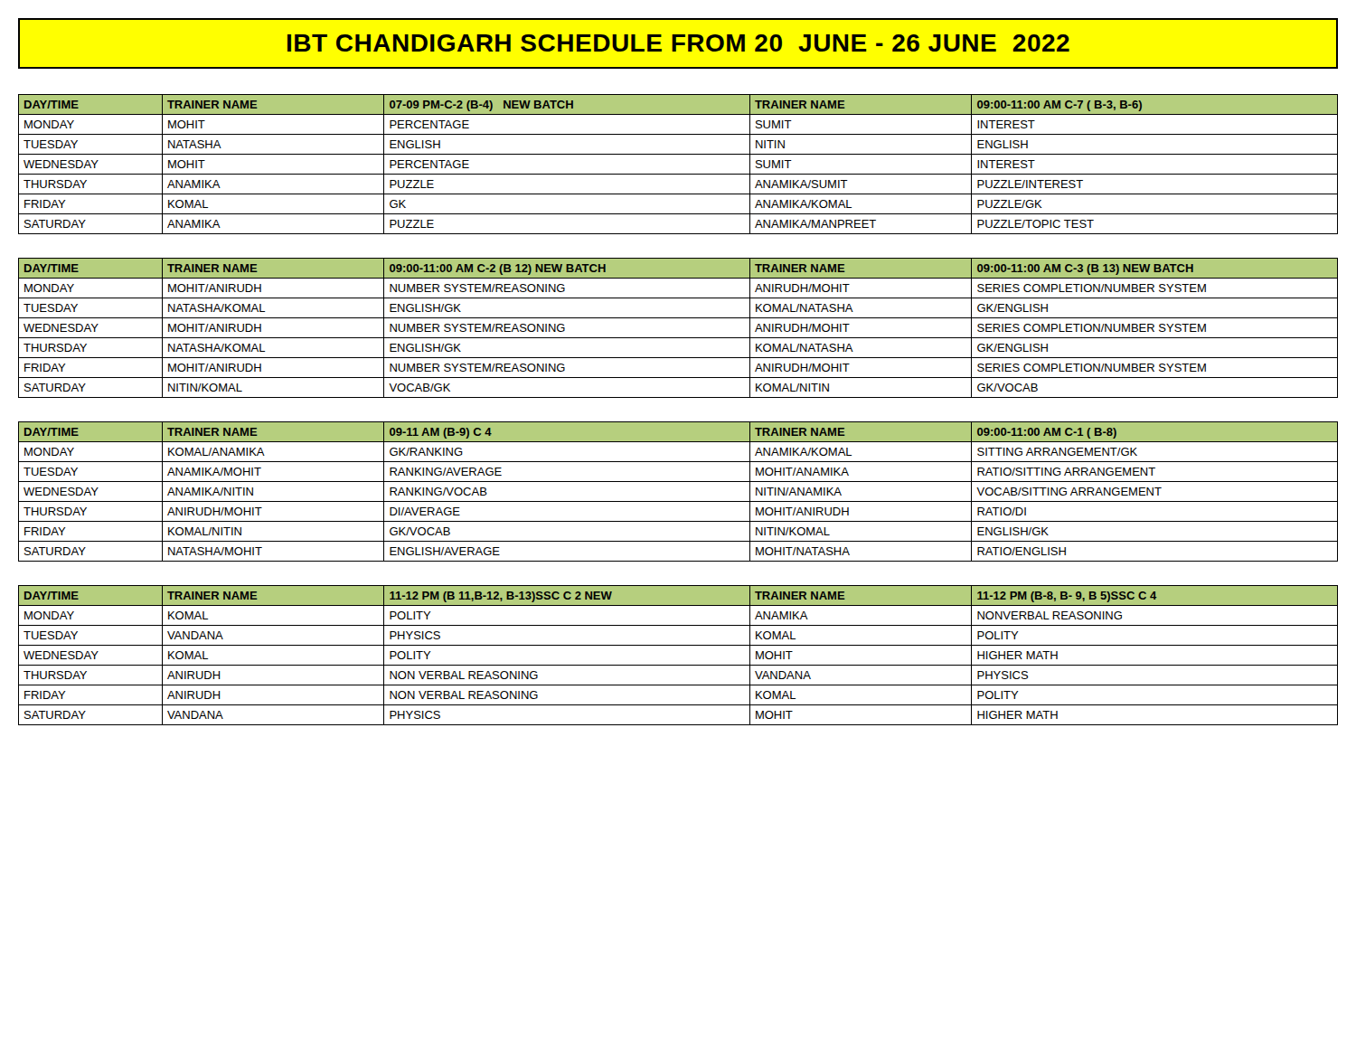IBT CHANDIGARH SCHEDULE FROM 20 JUNE - 26 JUNE 2022
| DAY/TIME | TRAINER NAME | 07-09 PM-C-2 (B-4) NEW BATCH | TRAINER NAME | 09:00-11:00 AM C-7 ( B-3, B-6) |
| --- | --- | --- | --- | --- |
| MONDAY | MOHIT | PERCENTAGE | SUMIT | INTEREST |
| TUESDAY | NATASHA | ENGLISH | NITIN | ENGLISH |
| WEDNESDAY | MOHIT | PERCENTAGE | SUMIT | INTEREST |
| THURSDAY | ANAMIKA | PUZZLE | ANAMIKA/SUMIT | PUZZLE/INTEREST |
| FRIDAY | KOMAL | GK | ANAMIKA/KOMAL | PUZZLE/GK |
| SATURDAY | ANAMIKA | PUZZLE | ANAMIKA/MANPREET | PUZZLE/TOPIC TEST |
| DAY/TIME | TRAINER NAME | 09:00-11:00 AM C-2 (B 12) NEW BATCH | TRAINER NAME | 09:00-11:00 AM C-3 (B 13) NEW BATCH |
| --- | --- | --- | --- | --- |
| MONDAY | MOHIT/ANIRUDH | NUMBER SYSTEM/REASONING | ANIRUDH/MOHIT | SERIES COMPLETION/NUMBER SYSTEM |
| TUESDAY | NATASHA/KOMAL | ENGLISH/GK | KOMAL/NATASHA | GK/ENGLISH |
| WEDNESDAY | MOHIT/ANIRUDH | NUMBER SYSTEM/REASONING | ANIRUDH/MOHIT | SERIES COMPLETION/NUMBER SYSTEM |
| THURSDAY | NATASHA/KOMAL | ENGLISH/GK | KOMAL/NATASHA | GK/ENGLISH |
| FRIDAY | MOHIT/ANIRUDH | NUMBER SYSTEM/REASONING | ANIRUDH/MOHIT | SERIES COMPLETION/NUMBER SYSTEM |
| SATURDAY | NITIN/KOMAL | VOCAB/GK | KOMAL/NITIN | GK/VOCAB |
| DAY/TIME | TRAINER NAME | 09-11 AM (B-9) C 4 | TRAINER NAME | 09:00-11:00 AM C-1 ( B-8) |
| --- | --- | --- | --- | --- |
| MONDAY | KOMAL/ANAMIKA | GK/RANKING | ANAMIKA/KOMAL | SITTING ARRANGEMENT/GK |
| TUESDAY | ANAMIKA/MOHIT | RANKING/AVERAGE | MOHIT/ANAMIKA | RATIO/SITTING ARRANGEMENT |
| WEDNESDAY | ANAMIKA/NITIN | RANKING/VOCAB | NITIN/ANAMIKA | VOCAB/SITTING ARRANGEMENT |
| THURSDAY | ANIRUDH/MOHIT | DI/AVERAGE | MOHIT/ANIRUDH | RATIO/DI |
| FRIDAY | KOMAL/NITIN | GK/VOCAB | NITIN/KOMAL | ENGLISH/GK |
| SATURDAY | NATASHA/MOHIT | ENGLISH/AVERAGE | MOHIT/NATASHA | RATIO/ENGLISH |
| DAY/TIME | TRAINER NAME | 11-12 PM (B 11,B-12, B-13)SSC C 2 NEW | TRAINER NAME | 11-12 PM (B-8, B- 9, B 5)SSC C 4 |
| --- | --- | --- | --- | --- |
| MONDAY | KOMAL | POLITY | ANAMIKA | NONVERBAL REASONING |
| TUESDAY | VANDANA | PHYSICS | KOMAL | POLITY |
| WEDNESDAY | KOMAL | POLITY | MOHIT | HIGHER MATH |
| THURSDAY | ANIRUDH | NON VERBAL REASONING | VANDANA | PHYSICS |
| FRIDAY | ANIRUDH | NON VERBAL REASONING | KOMAL | POLITY |
| SATURDAY | VANDANA | PHYSICS | MOHIT | HIGHER MATH |